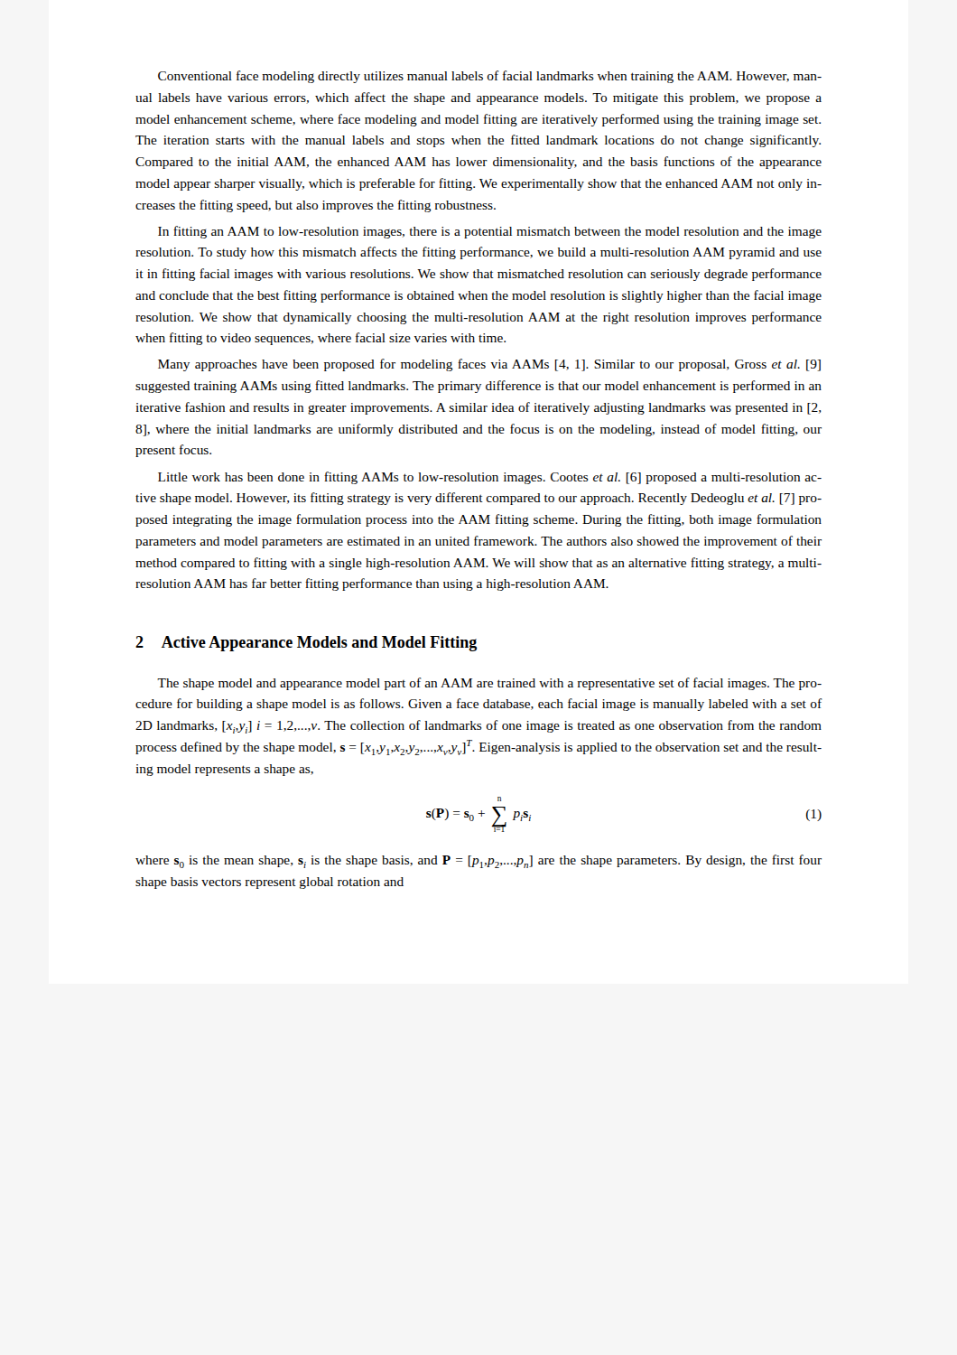Conventional face modeling directly utilizes manual labels of facial landmarks when training the AAM. However, manual labels have various errors, which affect the shape and appearance models. To mitigate this problem, we propose a model enhancement scheme, where face modeling and model fitting are iteratively performed using the training image set. The iteration starts with the manual labels and stops when the fitted landmark locations do not change significantly. Compared to the initial AAM, the enhanced AAM has lower dimensionality, and the basis functions of the appearance model appear sharper visually, which is preferable for fitting. We experimentally show that the enhanced AAM not only increases the fitting speed, but also improves the fitting robustness.
In fitting an AAM to low-resolution images, there is a potential mismatch between the model resolution and the image resolution. To study how this mismatch affects the fitting performance, we build a multi-resolution AAM pyramid and use it in fitting facial images with various resolutions. We show that mismatched resolution can seriously degrade performance and conclude that the best fitting performance is obtained when the model resolution is slightly higher than the facial image resolution. We show that dynamically choosing the multi-resolution AAM at the right resolution improves performance when fitting to video sequences, where facial size varies with time.
Many approaches have been proposed for modeling faces via AAMs [4, 1]. Similar to our proposal, Gross et al. [9] suggested training AAMs using fitted landmarks. The primary difference is that our model enhancement is performed in an iterative fashion and results in greater improvements. A similar idea of iteratively adjusting landmarks was presented in [2, 8], where the initial landmarks are uniformly distributed and the focus is on the modeling, instead of model fitting, our present focus.
Little work has been done in fitting AAMs to low-resolution images. Cootes et al. [6] proposed a multi-resolution active shape model. However, its fitting strategy is very different compared to our approach. Recently Dedeoglu et al. [7] proposed integrating the image formulation process into the AAM fitting scheme. During the fitting, both image formulation parameters and model parameters are estimated in an united framework. The authors also showed the improvement of their method compared to fitting with a single high-resolution AAM. We will show that as an alternative fitting strategy, a multi-resolution AAM has far better fitting performance than using a high-resolution AAM.
2 Active Appearance Models and Model Fitting
The shape model and appearance model part of an AAM are trained with a representative set of facial images. The procedure for building a shape model is as follows. Given a face database, each facial image is manually labeled with a set of 2D landmarks, [xi,yi] i = 1,2,...,v. The collection of landmarks of one image is treated as one observation from the random process defined by the shape model, s = [x1,y1,x2,y2,...,xv,yv]T. Eigen-analysis is applied to the observation set and the resulting model represents a shape as,
s(P) = s0 + n∑i=1 pi si (1)
where s0 is the mean shape, si is the shape basis, and P = [p1,p2,...,pn] are the shape parameters. By design, the first four shape basis vectors represent global rotation and